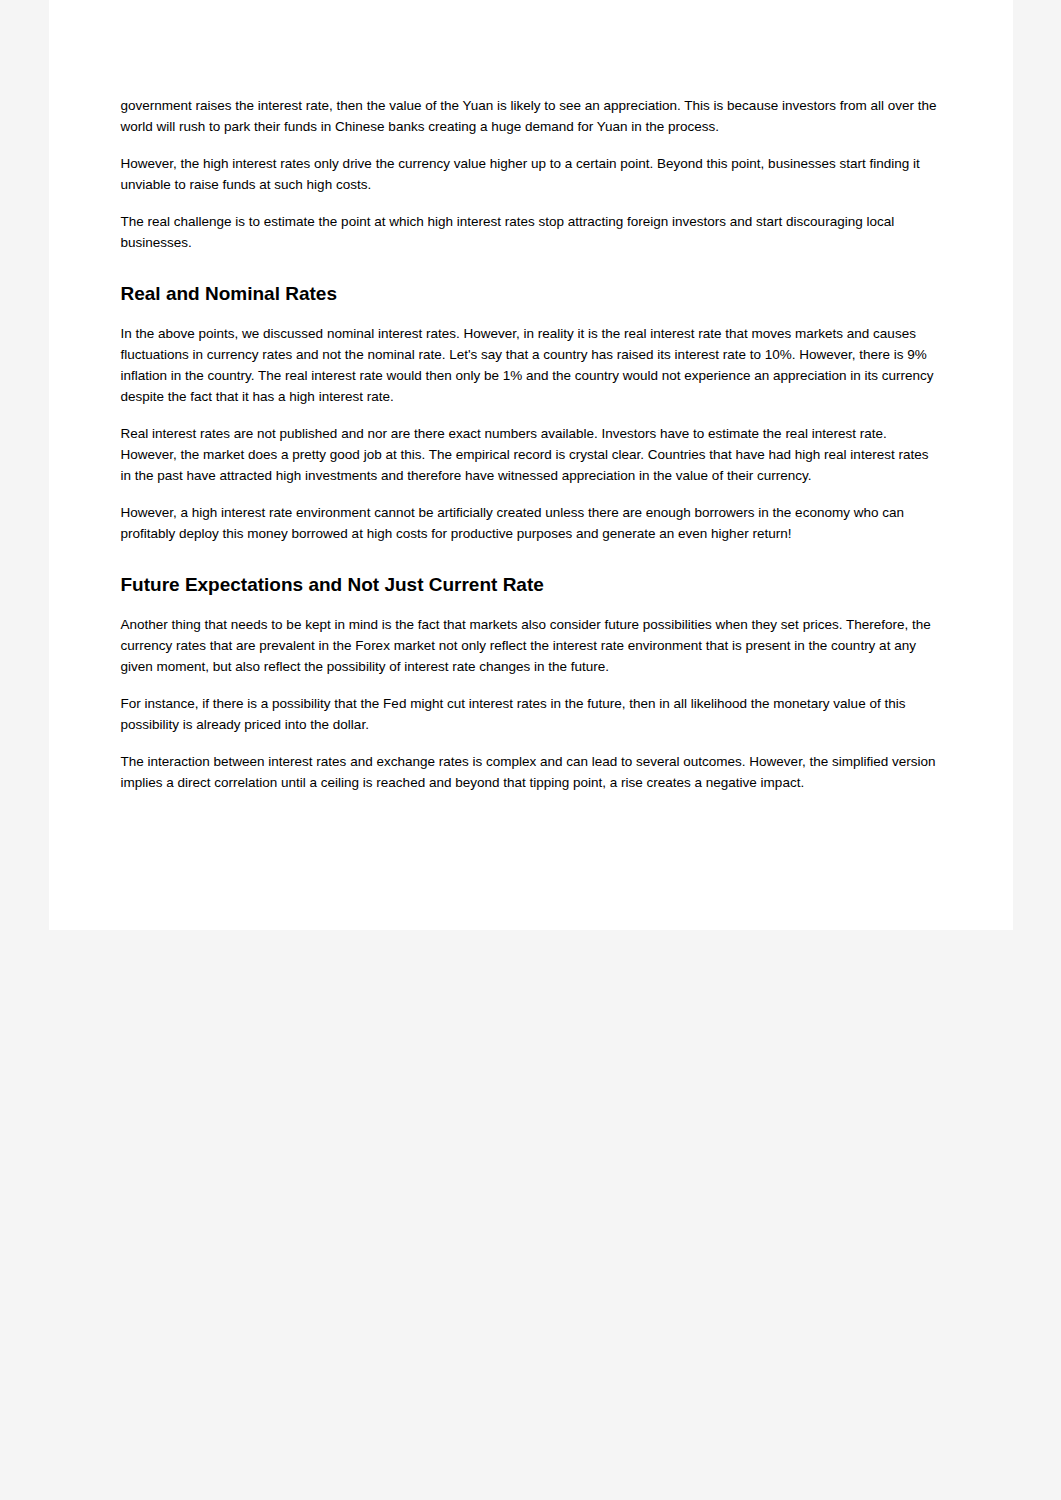government raises the interest rate, then the value of the Yuan is likely to see an appreciation. This is because investors from all over the world will rush to park their funds in Chinese banks creating a huge demand for Yuan in the process.
However, the high interest rates only drive the currency value higher up to a certain point. Beyond this point, businesses start finding it unviable to raise funds at such high costs.
The real challenge is to estimate the point at which high interest rates stop attracting foreign investors and start discouraging local businesses.
Real and Nominal Rates
In the above points, we discussed nominal interest rates. However, in reality it is the real interest rate that moves markets and causes fluctuations in currency rates and not the nominal rate. Let's say that a country has raised its interest rate to 10%. However, there is 9% inflation in the country. The real interest rate would then only be 1% and the country would not experience an appreciation in its currency despite the fact that it has a high interest rate.
Real interest rates are not published and nor are there exact numbers available. Investors have to estimate the real interest rate. However, the market does a pretty good job at this. The empirical record is crystal clear. Countries that have had high real interest rates in the past have attracted high investments and therefore have witnessed appreciation in the value of their currency.
However, a high interest rate environment cannot be artificially created unless there are enough borrowers in the economy who can profitably deploy this money borrowed at high costs for productive purposes and generate an even higher return!
Future Expectations and Not Just Current Rate
Another thing that needs to be kept in mind is the fact that markets also consider future possibilities when they set prices. Therefore, the currency rates that are prevalent in the Forex market not only reflect the interest rate environment that is present in the country at any given moment, but also reflect the possibility of interest rate changes in the future.
For instance, if there is a possibility that the Fed might cut interest rates in the future, then in all likelihood the monetary value of this possibility is already priced into the dollar.
The interaction between interest rates and exchange rates is complex and can lead to several outcomes. However, the simplified version implies a direct correlation until a ceiling is reached and beyond that tipping point, a rise creates a negative impact.